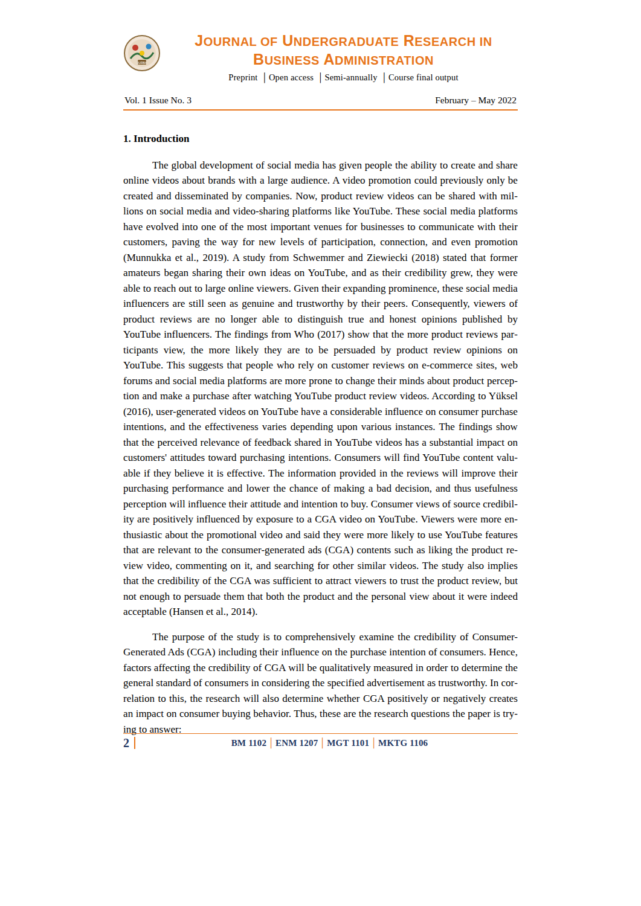JURBA
JOURNAL OF UNDERGRADUATE RESEARCH IN BUSINESS ADMINISTRATION
Preprint │Open access │Semi-annually │Course final output
Vol. 1 Issue No. 3 February – May 2022
1. Introduction
The global development of social media has given people the ability to create and share online videos about brands with a large audience. A video promotion could previously only be created and disseminated by companies. Now, product review videos can be shared with millions on social media and video-sharing platforms like YouTube. These social media platforms have evolved into one of the most important venues for businesses to communicate with their customers, paving the way for new levels of participation, connection, and even promotion (Munnukka et al., 2019). A study from Schwemmer and Ziewiecki (2018) stated that former amateurs began sharing their own ideas on YouTube, and as their credibility grew, they were able to reach out to large online viewers. Given their expanding prominence, these social media influencers are still seen as genuine and trustworthy by their peers. Consequently, viewers of product reviews are no longer able to distinguish true and honest opinions published by YouTube influencers. The findings from Who (2017) show that the more product reviews participants view, the more likely they are to be persuaded by product review opinions on YouTube. This suggests that people who rely on customer reviews on e-commerce sites, web forums and social media platforms are more prone to change their minds about product perception and make a purchase after watching YouTube product review videos. According to Yüksel (2016), user-generated videos on YouTube have a considerable influence on consumer purchase intentions, and the effectiveness varies depending upon various instances. The findings show that the perceived relevance of feedback shared in YouTube videos has a substantial impact on customers' attitudes toward purchasing intentions. Consumers will find YouTube content valuable if they believe it is effective. The information provided in the reviews will improve their purchasing performance and lower the chance of making a bad decision, and thus usefulness perception will influence their attitude and intention to buy. Consumer views of source credibility are positively influenced by exposure to a CGA video on YouTube. Viewers were more enthusiastic about the promotional video and said they were more likely to use YouTube features that are relevant to the consumer-generated ads (CGA) contents such as liking the product review video, commenting on it, and searching for other similar videos. The study also implies that the credibility of the CGA was sufficient to attract viewers to trust the product review, but not enough to persuade them that both the product and the personal view about it were indeed acceptable (Hansen et al., 2014).
The purpose of the study is to comprehensively examine the credibility of Consumer-Generated Ads (CGA) including their influence on the purchase intention of consumers. Hence, factors affecting the credibility of CGA will be qualitatively measured in order to determine the general standard of consumers in considering the specified advertisement as trustworthy. In correlation to this, the research will also determine whether CGA positively or negatively creates an impact on consumer buying behavior. Thus, these are the research questions the paper is trying to answer:
2
BM 1102│ENM 1207│MGT 1101│MKTG 1106